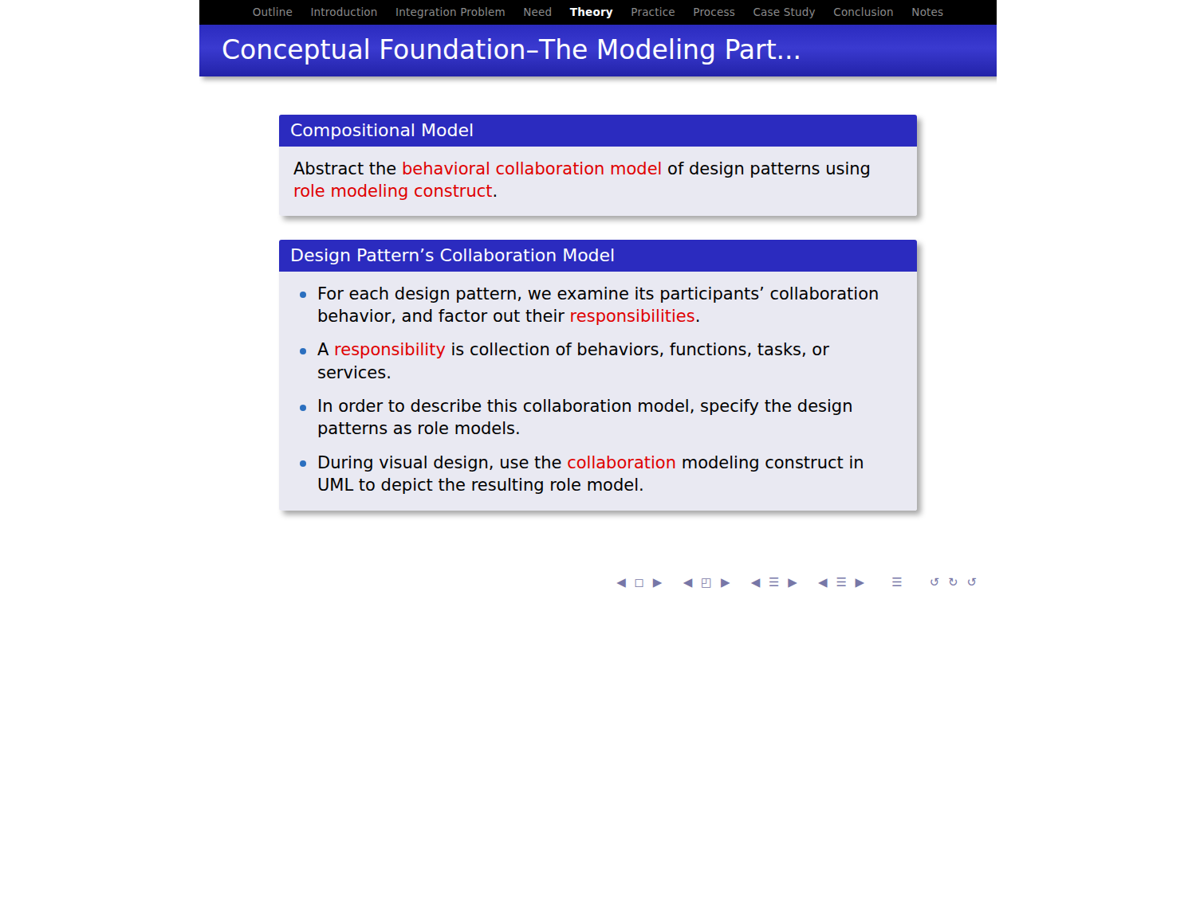Outline Introduction Integration Problem Need Theory Practice Process Case Study Conclusion Notes
Conceptual Foundation–The Modeling Part...
Compositional Model
Abstract the behavioral collaboration model of design patterns using role modeling construct.
Design Pattern’s Collaboration Model
For each design pattern, we examine its participants’ collaboration behavior, and factor out their responsibilities.
A responsibility is collection of behaviors, functions, tasks, or services.
In order to describe this collaboration model, specify the design patterns as role models.
During visual design, use the collaboration modeling construct in UML to depict the resulting role model.
◀ ◻ ▶ ◀ ◰ ▶ ◀ ☰ ▶ ◀ ☰ ▶ ☰ ↺ ↻ ↺